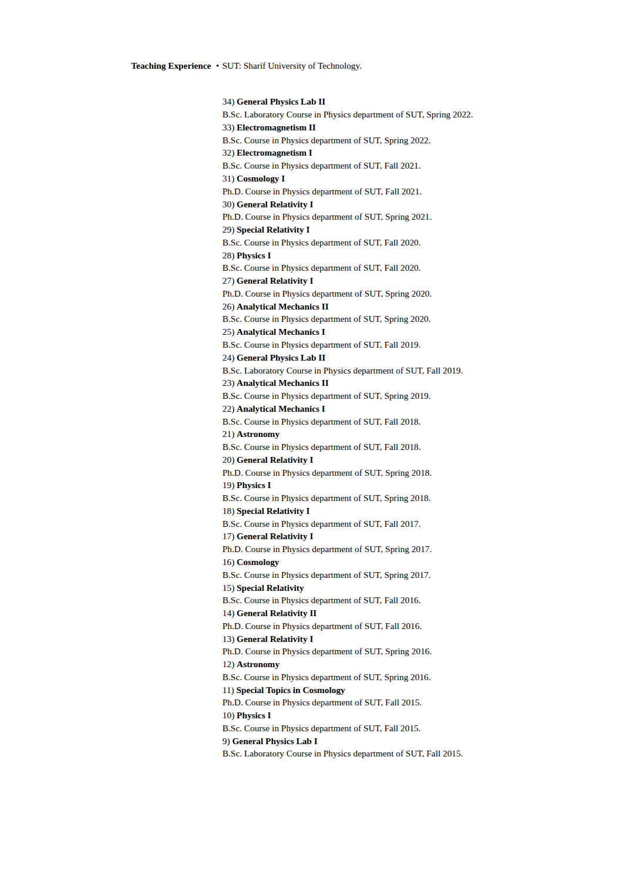Teaching Experience •SUT: Sharif University of Technology.
34) General Physics Lab II
B.Sc. Laboratory Course in Physics department of SUT, Spring 2022.
33) Electromagnetism II
B.Sc. Course in Physics department of SUT, Spring 2022.
32) Electromagnetism I
B.Sc. Course in Physics department of SUT, Fall 2021.
31) Cosmology I
Ph.D. Course in Physics department of SUT, Fall 2021.
30) General Relativity I
Ph.D. Course in Physics department of SUT, Spring 2021.
29) Special Relativity I
B.Sc. Course in Physics department of SUT, Fall 2020.
28) Physics I
B.Sc. Course in Physics department of SUT, Fall 2020.
27) General Relativity I
Ph.D. Course in Physics department of SUT, Spring 2020.
26) Analytical Mechanics II
B.Sc. Course in Physics department of SUT, Spring 2020.
25) Analytical Mechanics I
B.Sc. Course in Physics department of SUT, Fall 2019.
24) General Physics Lab II
B.Sc. Laboratory Course in Physics department of SUT, Fall 2019.
23) Analytical Mechanics II
B.Sc. Course in Physics department of SUT, Spring 2019.
22) Analytical Mechanics I
B.Sc. Course in Physics department of SUT, Fall 2018.
21) Astronomy
B.Sc. Course in Physics department of SUT, Fall 2018.
20) General Relativity I
Ph.D. Course in Physics department of SUT, Spring 2018.
19) Physics I
B.Sc. Course in Physics department of SUT, Spring 2018.
18) Special Relativity I
B.Sc. Course in Physics department of SUT, Fall 2017.
17) General Relativity I
Ph.D. Course in Physics department of SUT, Spring 2017.
16) Cosmology
B.Sc. Course in Physics department of SUT, Spring 2017.
15) Special Relativity
B.Sc. Course in Physics department of SUT, Fall 2016.
14) General Relativity II
Ph.D. Course in Physics department of SUT, Fall 2016.
13) General Relativity I
Ph.D. Course in Physics department of SUT, Spring 2016.
12) Astronomy
B.Sc. Course in Physics department of SUT, Spring 2016.
11) Special Topics in Cosmology
Ph.D. Course in Physics department of SUT, Fall 2015.
10) Physics I
B.Sc. Course in Physics department of SUT, Fall 2015.
9) General Physics Lab I
B.Sc. Laboratory Course in Physics department of SUT, Fall 2015.